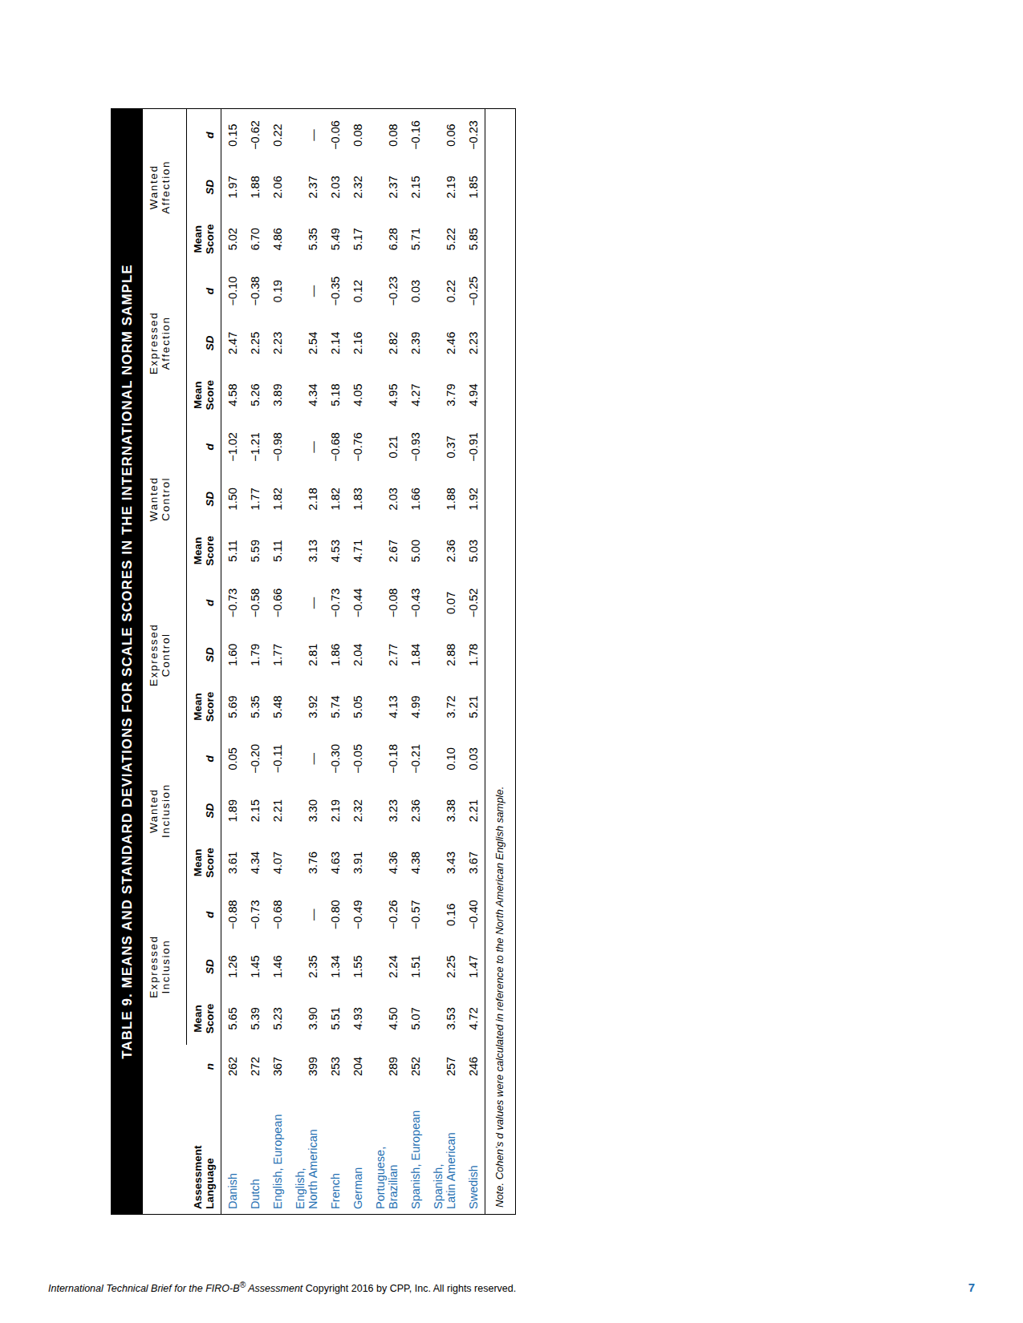TABLE 9. MEANS AND STANDARD DEVIATIONS FOR SCALE SCORES IN THE INTERNATIONAL NORM SAMPLE
| | | Expressed Inclusion | Wanted Inclusion | Expressed Control | Wanted Control | Expressed Affection | Wanted Affection |
| --- | --- | --- | --- | --- | --- | --- | --- |
| Assessment Language | n | Mean Score | SD | d | Mean Score | SD | d | Mean Score | SD | d | Mean Score | SD | d | Mean Score | SD | d | Mean Score | SD | d |
| Danish | 262 | 5.65 | 1.26 | −0.88 | 3.61 | 1.89 | 0.05 | 5.69 | 1.60 | −0.73 | 5.11 | 1.50 | −1.02 | 4.58 | 2.47 | −0.10 | 5.02 | 1.97 | 0.15 |
| Dutch | 272 | 5.39 | 1.45 | −0.73 | 4.34 | 2.15 | −0.20 | 5.35 | 1.79 | −0.58 | 5.59 | 1.77 | −1.21 | 5.26 | 2.25 | −0.38 | 6.70 | 1.88 | −0.62 |
| English, European | 367 | 5.23 | 1.46 | −0.68 | 4.07 | 2.21 | −0.11 | 5.48 | 1.77 | −0.66 | 5.11 | 1.82 | −0.98 | 3.89 | 2.23 | 0.19 | 4.86 | 2.06 | 0.22 |
| English, North American | 399 | 3.90 | 2.35 | — | 3.76 | 3.30 | — | 3.92 | 2.81 | — | 3.13 | 2.18 | — | 4.34 | 2.54 | — | 5.35 | 2.37 | — |
| French | 253 | 5.51 | 1.34 | −0.80 | 4.63 | 2.19 | −0.30 | 5.74 | 1.86 | −0.73 | 4.53 | 1.82 | −0.68 | 5.18 | 2.14 | −0.35 | 5.49 | 2.03 | −0.06 |
| German | 204 | 4.93 | 1.55 | −0.49 | 3.91 | 2.32 | −0.05 | 5.05 | 2.04 | −0.44 | 4.71 | 1.83 | −0.76 | 4.05 | 2.16 | 0.12 | 5.17 | 2.32 | 0.08 |
| Portuguese, Brazilian | 289 | 4.50 | 2.24 | −0.26 | 4.36 | 3.23 | −0.18 | 4.13 | 2.77 | −0.08 | 2.67 | 2.03 | 0.21 | 4.95 | 2.82 | −0.23 | 6.28 | 2.37 | 0.08 |
| Spanish, European | 252 | 5.07 | 1.51 | −0.57 | 4.38 | 2.36 | −0.21 | 4.99 | 1.84 | −0.43 | 5.00 | 1.66 | −0.93 | 4.27 | 2.39 | 0.03 | 5.71 | 2.15 | −0.16 |
| Spanish, Latin American | 257 | 3.53 | 2.25 | 0.16 | 3.43 | 3.38 | 0.10 | 3.72 | 2.88 | 0.07 | 2.36 | 1.88 | 0.37 | 3.79 | 2.46 | 0.22 | 5.22 | 2.19 | 0.06 |
| Swedish | 246 | 4.72 | 1.47 | −0.40 | 3.67 | 2.21 | 0.03 | 5.21 | 1.78 | −0.52 | 5.03 | 1.92 | −0.91 | 4.94 | 2.23 | −0.25 | 5.85 | 1.85 | −0.23 |
Note. Cohen’s d values were calculated in reference to the North American English sample.
International Technical Brief for the FIRO-B® Assessment Copyright 2016 by CPP, Inc. All rights reserved.
7